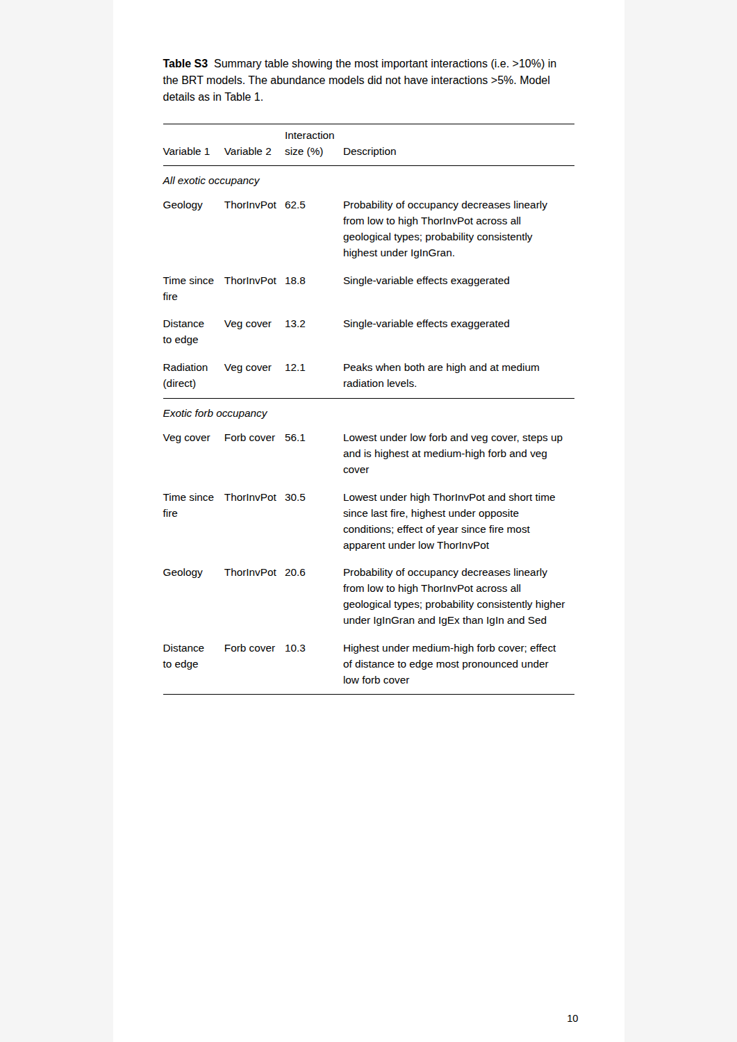Table S3 Summary table showing the most important interactions (i.e. >10%) in the BRT models. The abundance models did not have interactions >5%. Model details as in Table 1.
| Variable 1 | Variable 2 | Interaction size (%) | Description |
| --- | --- | --- | --- |
| All exotic occupancy |
| Geology | ThorInvPot | 62.5 | Probability of occupancy decreases linearly from low to high ThorInvPot across all geological types; probability consistently highest under IgInGran. |
| Time since fire | ThorInvPot | 18.8 | Single-variable effects exaggerated |
| Distance to edge | Veg cover | 13.2 | Single-variable effects exaggerated |
| Radiation (direct) | Veg cover | 12.1 | Peaks when both are high and at medium radiation levels. |
| Exotic forb occupancy |
| Veg cover | Forb cover | 56.1 | Lowest under low forb and veg cover, steps up and is highest at medium-high forb and veg cover |
| Time since fire | ThorInvPot | 30.5 | Lowest under high ThorInvPot and short time since last fire, highest under opposite conditions; effect of year since fire most apparent under low ThorInvPot |
| Geology | ThorInvPot | 20.6 | Probability of occupancy decreases linearly from low to high ThorInvPot across all geological types; probability consistently higher under IgInGran and IgEx than IgIn and Sed |
| Distance to edge | Forb cover | 10.3 | Highest under medium-high forb cover; effect of distance to edge most pronounced under low forb cover |
10